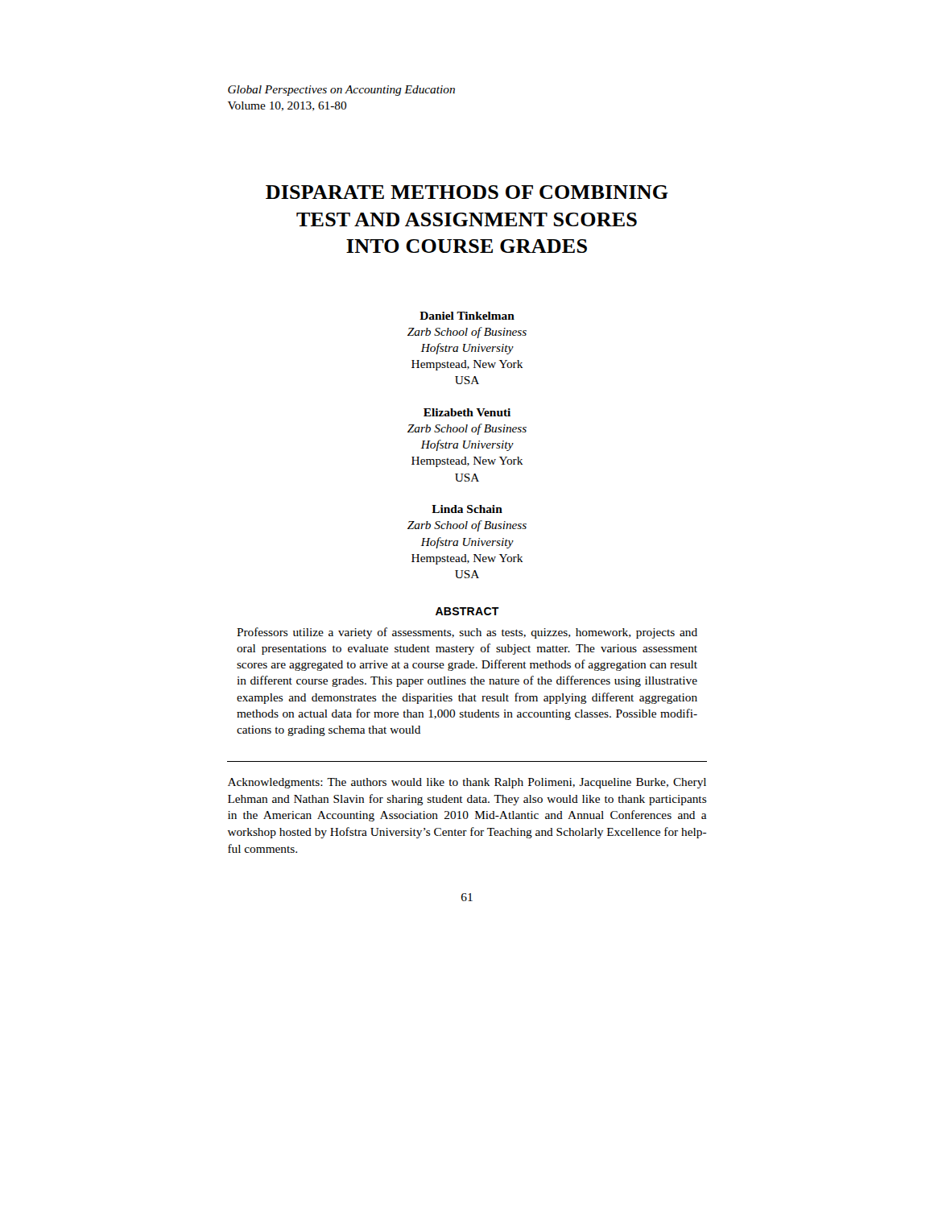Global Perspectives on Accounting Education
Volume 10, 2013, 61-80
Disparate Methods of Combining
Test and Assignment Scores
into Course Grades
Daniel Tinkelman
Zarb School of Business
Hofstra University
Hempstead, New York
USA
Elizabeth Venuti
Zarb School of Business
Hofstra University
Hempstead, New York
USA
Linda Schain
Zarb School of Business
Hofstra University
Hempstead, New York
USA
ABSTRACT
Professors utilize a variety of assessments, such as tests, quizzes, homework, projects and oral presentations to evaluate student mastery of subject matter. The various assessment scores are aggregated to arrive at a course grade. Different methods of aggregation can result in different course grades. This paper outlines the nature of the differences using illustrative examples and demonstrates the disparities that result from applying different aggregation methods on actual data for more than 1,000 students in accounting classes. Possible modifications to grading schema that would
Acknowledgments: The authors would like to thank Ralph Polimeni, Jacqueline Burke, Cheryl Lehman and Nathan Slavin for sharing student data. They also would like to thank participants in the American Accounting Association 2010 Mid-Atlantic and Annual Conferences and a workshop hosted by Hofstra University’s Center for Teaching and Scholarly Excellence for helpful comments.
61